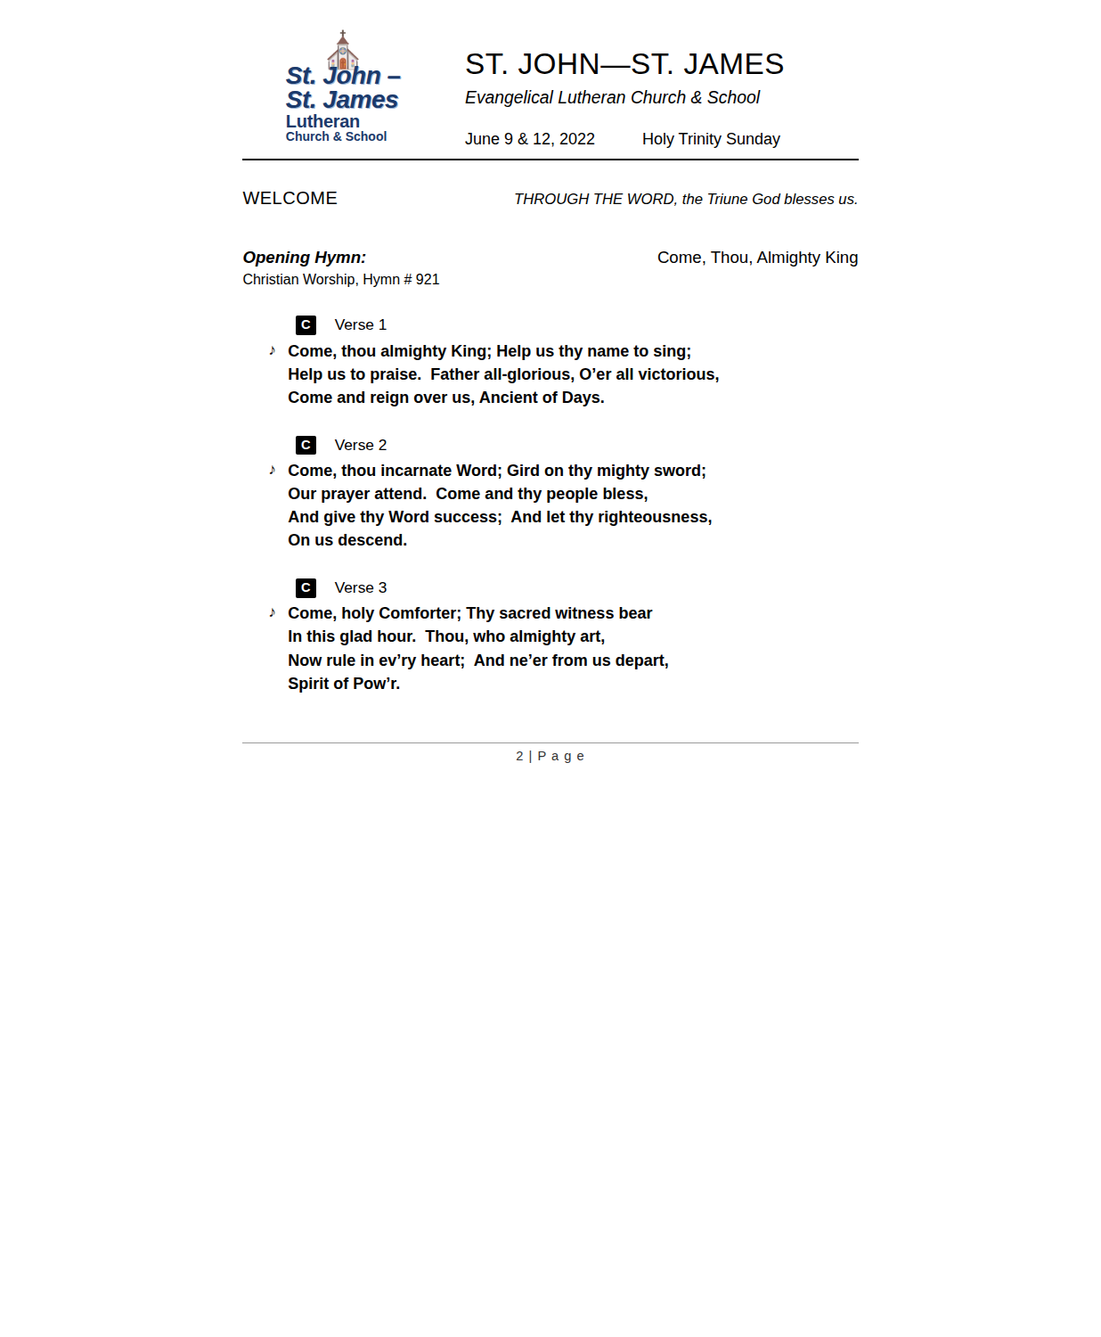⛪
St. John –
St. James
Lutheran
Church & School
ST. JOHN—ST. JAMES
Evangelical Lutheran Church & School
June 9 & 12, 2022 Holy Trinity Sunday
WELCOME
THROUGH THE WORD, the Triune God blesses us.
Opening Hymn:
Come, Thou, Almighty King
Christian Worship, Hymn # 921
C Verse 1
♪
Come, thou almighty King; Help us thy name to sing;
Help us to praise. Father all-glorious, O’er all victorious,
Come and reign over us, Ancient of Days.
C Verse 2
♪
Come, thou incarnate Word; Gird on thy mighty sword;
Our prayer attend. Come and thy people bless,
And give thy Word success; And let thy righteousness,
On us descend.
C Verse 3
♪
Come, holy Comforter; Thy sacred witness bear
In this glad hour. Thou, who almighty art,
Now rule in ev’ry heart; And ne’er from us depart,
Spirit of Pow’r.
2 | P a g e